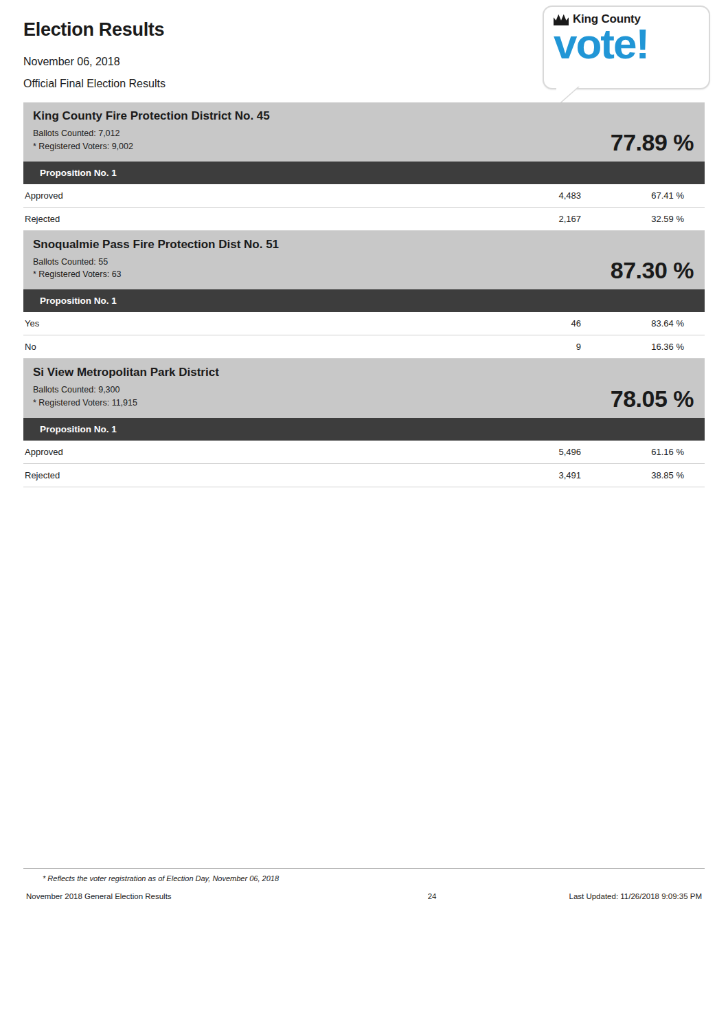King County
vote!
Election Results
November 06, 2018
Official Final Election Results
King County Fire Protection District No. 45
Ballots Counted: 7,012
* Registered Voters: 9,002
77.89 %
Proposition No. 1
| Approved | 4,483 | 67.41 % |
| Rejected | 2,167 | 32.59 % |
Snoqualmie Pass Fire Protection Dist No. 51
Ballots Counted: 55
* Registered Voters: 63
87.30 %
Proposition No. 1
| Yes | 46 | 83.64 % |
| No | 9 | 16.36 % |
Si View Metropolitan Park District
Ballots Counted: 9,300
* Registered Voters: 11,915
78.05 %
Proposition No. 1
| Approved | 5,496 | 61.16 % |
| Rejected | 3,491 | 38.85 % |
* Reflects the voter registration as of Election Day, November 06, 2018
November 2018 General Election Results
24
Last Updated: 11/26/2018 9:09:35 PM